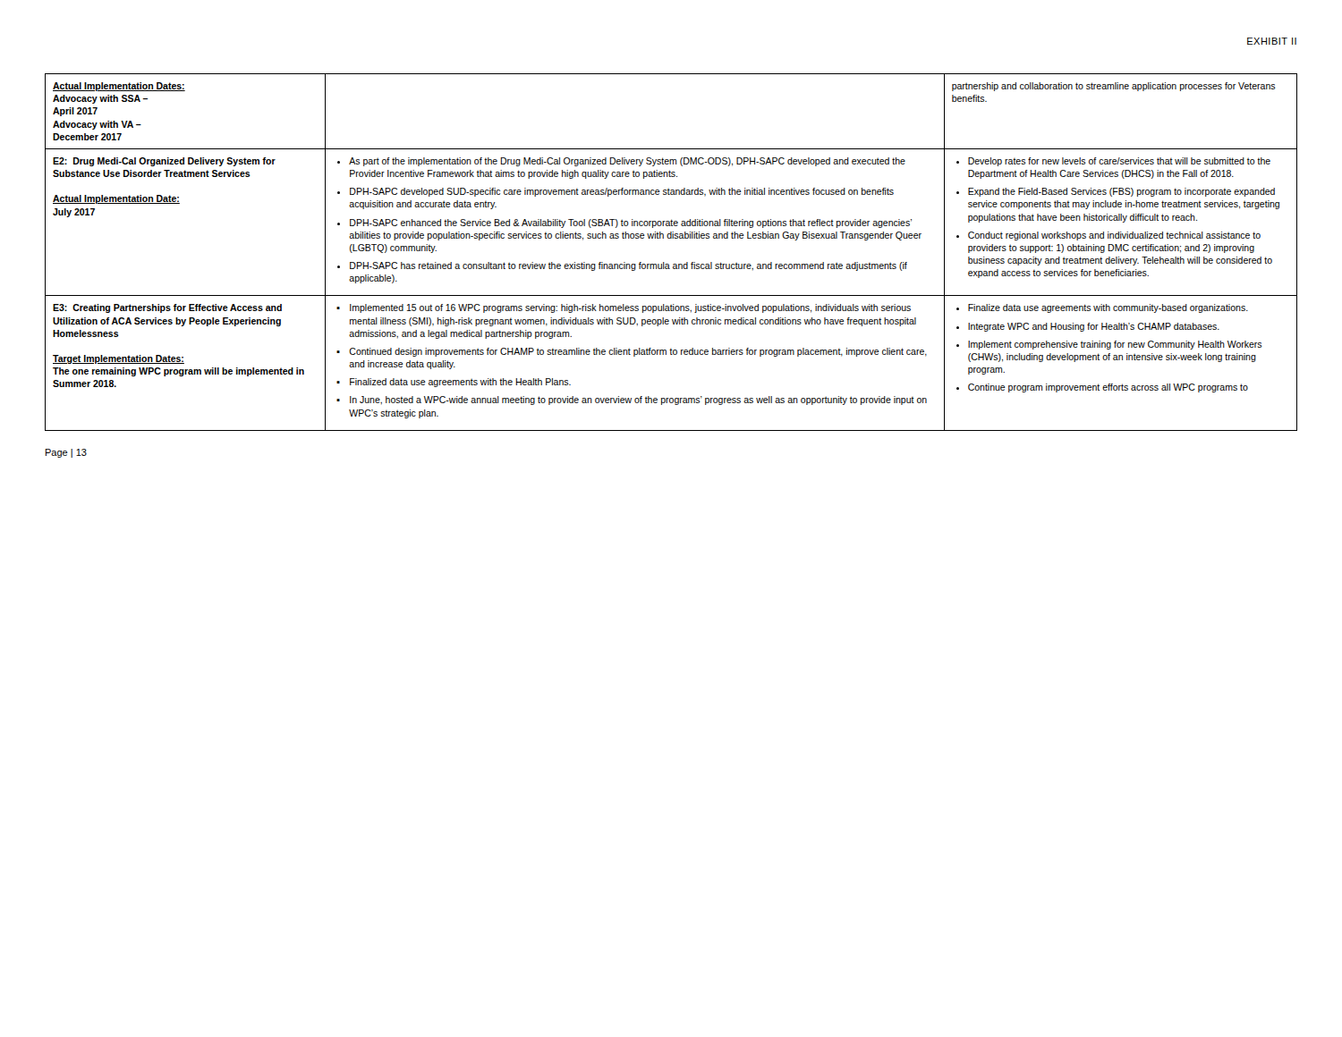EXHIBIT II
| Actual Implementation Dates: Advocacy with SSA – April 2017 Advocacy with VA – December 2017 | | partnership and collaboration to streamline application processes for Veterans benefits. |
| E2: Drug Medi-Cal Organized Delivery System for Substance Use Disorder Treatment Services Actual Implementation Date: July 2017 | As part of the implementation of the Drug Medi-Cal Organized Delivery System (DMC-ODS), DPH-SAPC developed and executed the Provider Incentive Framework that aims to provide high quality care to patients. DPH-SAPC developed SUD-specific care improvement areas/performance standards, with the initial incentives focused on benefits acquisition and accurate data entry. DPH-SAPC enhanced the Service Bed & Availability Tool (SBAT) to incorporate additional filtering options that reflect provider agencies’ abilities to provide population-specific services to clients, such as those with disabilities and the Lesbian Gay Bisexual Transgender Queer (LGBTQ) community. DPH-SAPC has retained a consultant to review the existing financing formula and fiscal structure, and recommend rate adjustments (if applicable). | Develop rates for new levels of care/services that will be submitted to the Department of Health Care Services (DHCS) in the Fall of 2018. Expand the Field-Based Services (FBS) program to incorporate expanded service components that may include in-home treatment services, targeting populations that have been historically difficult to reach. Conduct regional workshops and individualized technical assistance to providers to support: 1) obtaining DMC certification; and 2) improving business capacity and treatment delivery. Telehealth will be considered to expand access to services for beneficiaries. |
| E3: Creating Partnerships for Effective Access and Utilization of ACA Services by People Experiencing Homelessness Target Implementation Dates: The one remaining WPC program will be implemented in Summer 2018. | Implemented 15 out of 16 WPC programs serving: high-risk homeless populations, justice-involved populations, individuals with serious mental illness (SMI), high-risk pregnant women, individuals with SUD, people with chronic medical conditions who have frequent hospital admissions, and a legal medical partnership program. Continued design improvements for CHAMP to streamline the client platform to reduce barriers for program placement, improve client care, and increase data quality. Finalized data use agreements with the Health Plans. In June, hosted a WPC-wide annual meeting to provide an overview of the programs’ progress as well as an opportunity to provide input on WPC’s strategic plan. | Finalize data use agreements with community-based organizations. Integrate WPC and Housing for Health’s CHAMP databases. Implement comprehensive training for new Community Health Workers (CHWs), including development of an intensive six-week long training program. Continue program improvement efforts across all WPC programs to |
Page | 13